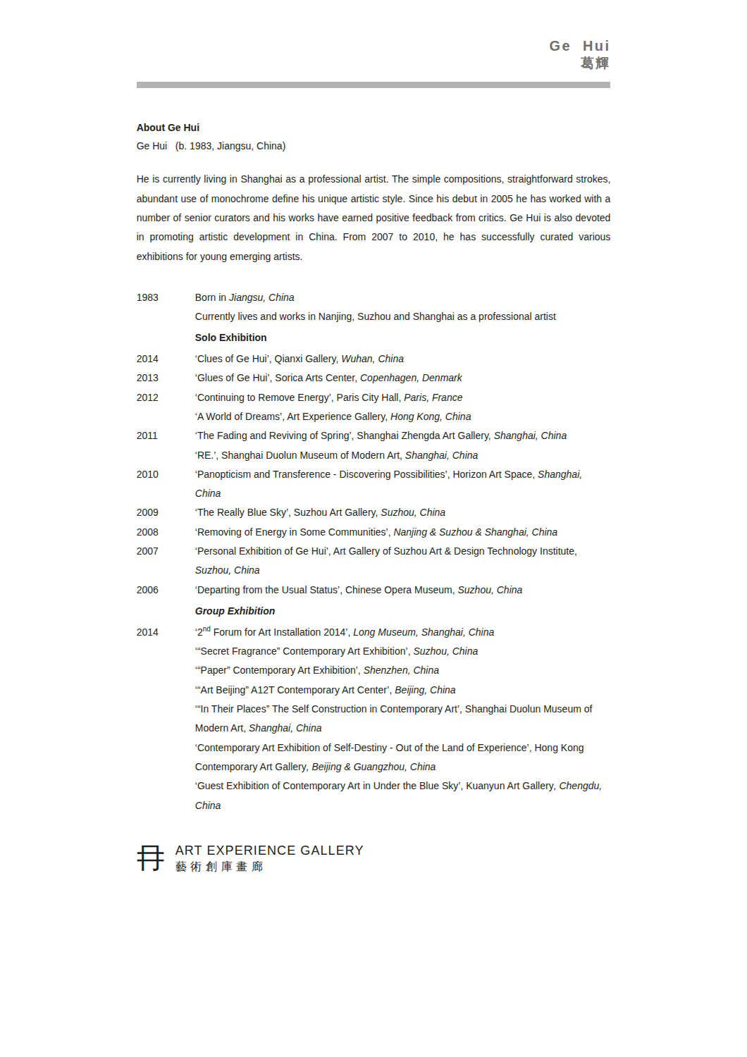Ge Hui 葛輝
About Ge Hui
Ge Hui (b. 1983, Jiangsu, China)
He is currently living in Shanghai as a professional artist. The simple compositions, straightforward strokes, abundant use of monochrome define his unique artistic style. Since his debut in 2005 he has worked with a number of senior curators and his works have earned positive feedback from critics. Ge Hui is also devoted in promoting artistic development in China. From 2007 to 2010, he has successfully curated various exhibitions for young emerging artists.
| 1983 | Born in Jiangsu, China |
| | Currently lives and works in Nanjing, Suzhou and Shanghai as a professional artist |
| | Solo Exhibition |
| 2014 | ‘Clues of Ge Hui’, Qianxi Gallery, Wuhan, China |
| 2013 | ‘Glues of Ge Hui’, Sorica Arts Center, Copenhagen, Denmark |
| 2012 | ‘Continuing to Remove Energy’, Paris City Hall, Paris, France |
| | ‘A World of Dreams’, Art Experience Gallery, Hong Kong, China |
| 2011 | ‘The Fading and Reviving of Spring’, Shanghai Zhengda Art Gallery, Shanghai, China |
| | ‘RE.’, Shanghai Duolun Museum of Modern Art, Shanghai, China |
| 2010 | ‘Panopticism and Transference - Discovering Possibilities’, Horizon Art Space, Shanghai, China |
| 2009 | ‘The Really Blue Sky’, Suzhou Art Gallery, Suzhou, China |
| 2008 | ‘Removing of Energy in Some Communities’, Nanjing & Suzhou & Shanghai, China |
| 2007 | ‘Personal Exhibition of Ge Hui’, Art Gallery of Suzhou Art & Design Technology Institute, Suzhou, China |
| 2006 | ‘Departing from the Usual Status’, Chinese Opera Museum, Suzhou, China |
| | Group Exhibition |
| 2014 | ‘2 nd Forum for Art Installation 2014’, Long Museum, Shanghai, China |
| | ‘“Secret Fragrance” Contemporary Art Exhibition’, Suzhou, China |
| | ‘“Paper” Contemporary Art Exhibition’, Shenzhen, China |
| | ‘“Art Beijing” A12T Contemporary Art Center’, Beijing, China |
| | ‘“In Their Places” The Self Construction in Contemporary Art’, Shanghai Duolun Museum of Modern Art, Shanghai, China |
| | ‘Contemporary Art Exhibition of Self-Destiny - Out of the Land of Experience’, Hong Kong Contemporary Art Gallery , Beijing & Guangzhou, China |
| | ‘Guest Exhibition of Contemporary Art in Under the Blue Sky’, Kuanyun Art Gallery , Chengdu, China |
冄
ART EXPERIENCE GALLERY
藝術創庫畫廊